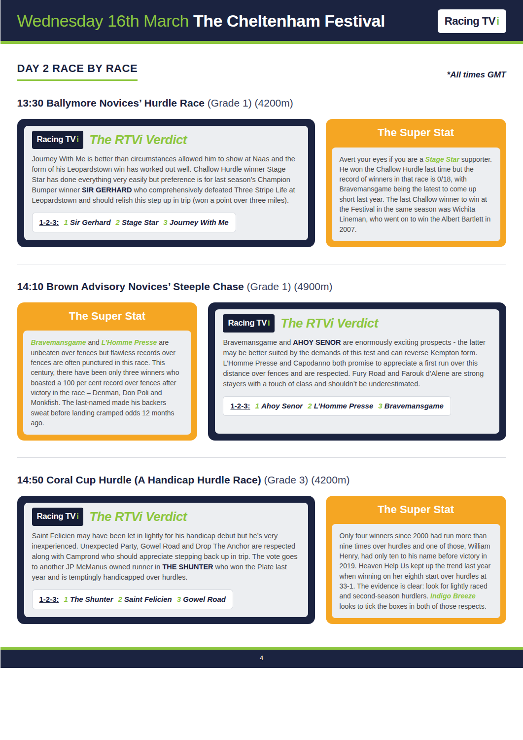Wednesday 16th March The Cheltenham Festival
Racing TVi
DAY 2 RACE BY RACE
*All times GMT
13:30 Ballymore Novices’ Hurdle Race (Grade 1) (4200m)
Racing TVi The RTVi Verdict
Journey With Me is better than circumstances allowed him to show at Naas and the form of his Leopardstown win has worked out well. Challow Hurdle winner Stage Star has done everything very easily but preference is for last season’s Champion Bumper winner SIR GERHARD who comprehensively defeated Three Stripe Life at Leopardstown and should relish this step up in trip (won a point over three miles).
1-2-3: 1 Sir Gerhard 2 Stage Star 3 Journey With Me
The Super Stat
Avert your eyes if you are a Stage Star supporter. He won the Challow Hurdle last time but the record of winners in that race is 0/18, with Bravemansgame being the latest to come up short last year. The last Challow winner to win at the Festival in the same season was Wichita Lineman, who went on to win the Albert Bartlett in 2007.
14:10 Brown Advisory Novices’ Steeple Chase (Grade 1) (4900m)
The Super Stat
Bravemansgame and L’Homme Presse are unbeaten over fences but flawless records over fences are often punctured in this race. This century, there have been only three winners who boasted a 100 per cent record over fences after victory in the race – Denman, Don Poli and Monkfish. The last-named made his backers sweat before landing cramped odds 12 months ago.
Racing TVi The RTVi Verdict
Bravemansgame and AHOY SENOR are enormously exciting prospects - the latter may be better suited by the demands of this test and can reverse Kempton form. L’Homme Presse and Capodanno both promise to appreciate a first run over this distance over fences and are respected. Fury Road and Farouk d’Alene are strong stayers with a touch of class and shouldn’t be underestimated.
1-2-3: 1 Ahoy Senor 2 L’Homme Presse 3 Bravemansgame
14:50 Coral Cup Hurdle (A Handicap Hurdle Race) (Grade 3) (4200m)
Racing TVi The RTVi Verdict
Saint Felicien may have been let in lightly for his handicap debut but he’s very inexperienced. Unexpected Party, Gowel Road and Drop The Anchor are respected along with Camprond who should appreciate stepping back up in trip. The vote goes to another JP McManus owned runner in THE SHUNTER who won the Plate last year and is temptingly handicapped over hurdles.
1-2-3: 1 The Shunter 2 Saint Felicien 3 Gowel Road
The Super Stat
Only four winners since 2000 had run more than nine times over hurdles and one of those, William Henry, had only ten to his name before victory in 2019. Heaven Help Us kept up the trend last year when winning on her eighth start over hurdles at 33-1. The evidence is clear: look for lightly raced and second-season hurdlers. Indigo Breeze looks to tick the boxes in both of those respects.
4